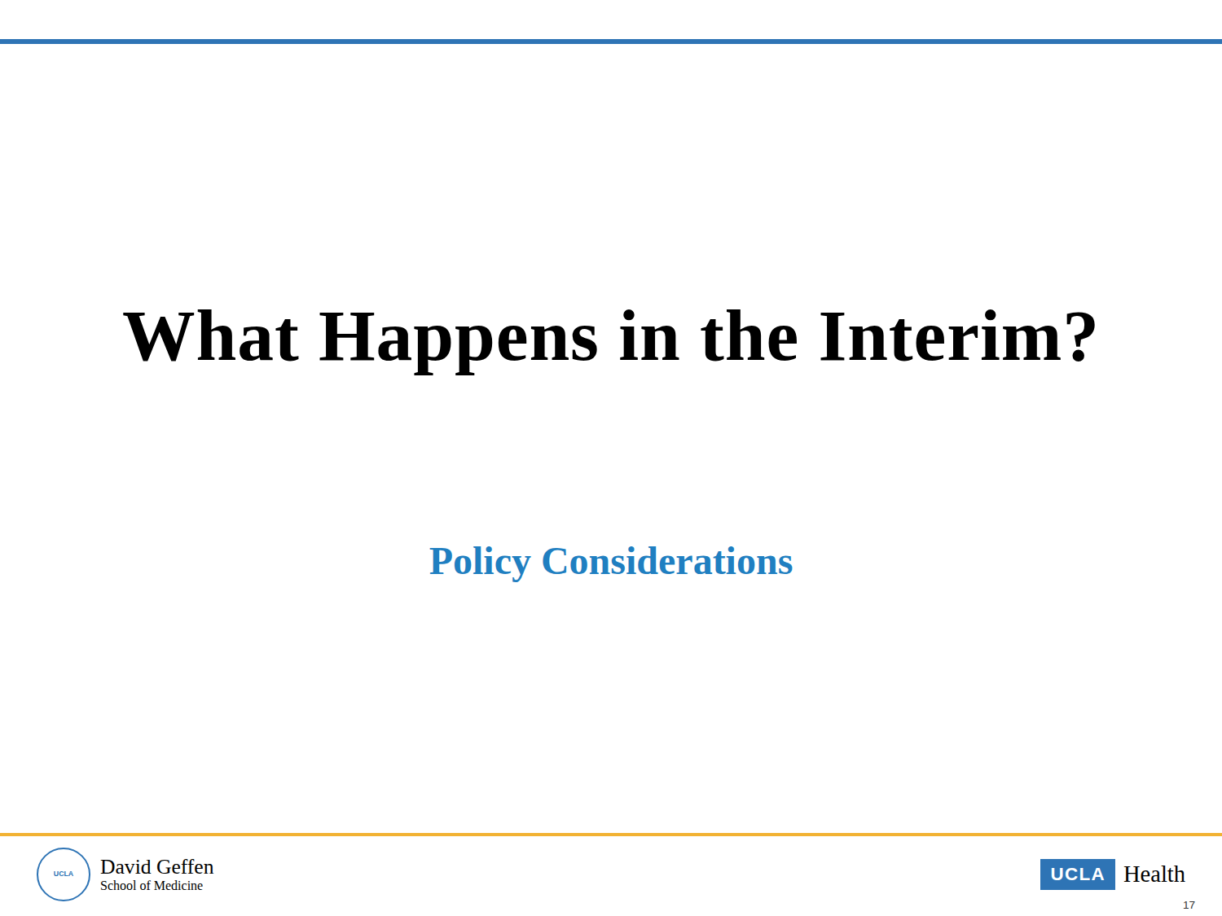What Happens in the Interim?
Policy Considerations
UCLA
David Geffen
School of Medicine
UCLA
Health
17